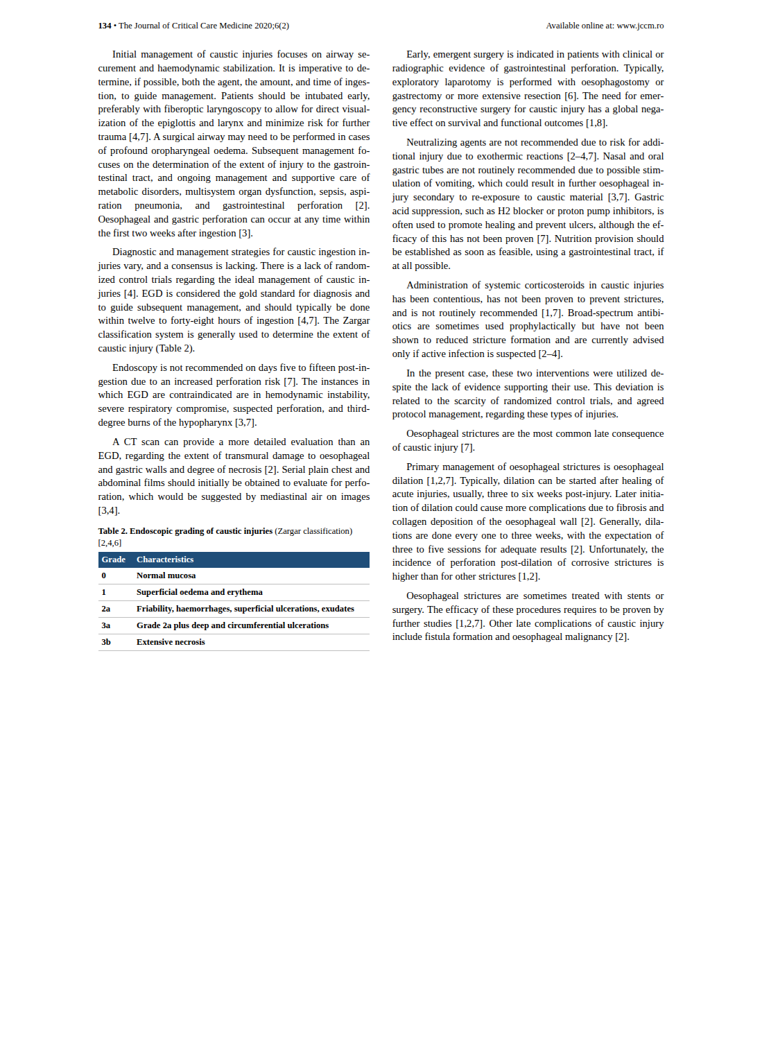134 • The Journal of Critical Care Medicine 2020;6(2)
Available online at: www.jccm.ro
Initial management of caustic injuries focuses on airway securement and haemodynamic stabilization. It is imperative to determine, if possible, both the agent, the amount, and time of ingestion, to guide management. Patients should be intubated early, preferably with fiberoptic laryngoscopy to allow for direct visualization of the epiglottis and larynx and minimize risk for further trauma [4,7]. A surgical airway may need to be performed in cases of profound oropharyngeal oedema. Subsequent management focuses on the determination of the extent of injury to the gastrointestinal tract, and ongoing management and supportive care of metabolic disorders, multisystem organ dysfunction, sepsis, aspiration pneumonia, and gastrointestinal perforation [2]. Oesophageal and gastric perforation can occur at any time within the first two weeks after ingestion [3].
Diagnostic and management strategies for caustic ingestion injuries vary, and a consensus is lacking. There is a lack of randomized control trials regarding the ideal management of caustic injuries [4]. EGD is considered the gold standard for diagnosis and to guide subsequent management, and should typically be done within twelve to forty-eight hours of ingestion [4,7]. The Zargar classification system is generally used to determine the extent of caustic injury (Table 2).
Endoscopy is not recommended on days five to fifteen post-ingestion due to an increased perforation risk [7]. The instances in which EGD are contraindicated are in hemodynamic instability, severe respiratory compromise, suspected perforation, and third-degree burns of the hypopharynx [3,7].
A CT scan can provide a more detailed evaluation than an EGD, regarding the extent of transmural damage to oesophageal and gastric walls and degree of necrosis [2]. Serial plain chest and abdominal films should initially be obtained to evaluate for perforation, which would be suggested by mediastinal air on images [3,4].
Table 2. Endoscopic grading of caustic injuries (Zargar classification) [2,4,6]
| Grade | Characteristics |
| --- | --- |
| 0 | Normal mucosa |
| 1 | Superficial oedema and erythema |
| 2a | Friability, haemorrhages, superficial ulcerations, exudates |
| 3a | Grade 2a plus deep and circumferential ulcerations |
| 3b | Extensive necrosis |
Early, emergent surgery is indicated in patients with clinical or radiographic evidence of gastrointestinal perforation. Typically, exploratory laparotomy is performed with oesophagostomy or gastrectomy or more extensive resection [6]. The need for emergency reconstructive surgery for caustic injury has a global negative effect on survival and functional outcomes [1,8].
Neutralizing agents are not recommended due to risk for additional injury due to exothermic reactions [2–4,7]. Nasal and oral gastric tubes are not routinely recommended due to possible stimulation of vomiting, which could result in further oesophageal injury secondary to re-exposure to caustic material [3,7]. Gastric acid suppression, such as H2 blocker or proton pump inhibitors, is often used to promote healing and prevent ulcers, although the efficacy of this has not been proven [7]. Nutrition provision should be established as soon as feasible, using a gastrointestinal tract, if at all possible.
Administration of systemic corticosteroids in caustic injuries has been contentious, has not been proven to prevent strictures, and is not routinely recommended [1,7]. Broad-spectrum antibiotics are sometimes used prophylactically but have not been shown to reduced stricture formation and are currently advised only if active infection is suspected [2–4].
In the present case, these two interventions were utilized despite the lack of evidence supporting their use. This deviation is related to the scarcity of randomized control trials, and agreed protocol management, regarding these types of injuries.
Oesophageal strictures are the most common late consequence of caustic injury [7].
Primary management of oesophageal strictures is oesophageal dilation [1,2,7]. Typically, dilation can be started after healing of acute injuries, usually, three to six weeks post-injury. Later initiation of dilation could cause more complications due to fibrosis and collagen deposition of the oesophageal wall [2]. Generally, dilations are done every one to three weeks, with the expectation of three to five sessions for adequate results [2]. Unfortunately, the incidence of perforation post-dilation of corrosive strictures is higher than for other strictures [1,2].
Oesophageal strictures are sometimes treated with stents or surgery. The efficacy of these procedures requires to be proven by further studies [1,2,7]. Other late complications of caustic injury include fistula formation and oesophageal malignancy [2].